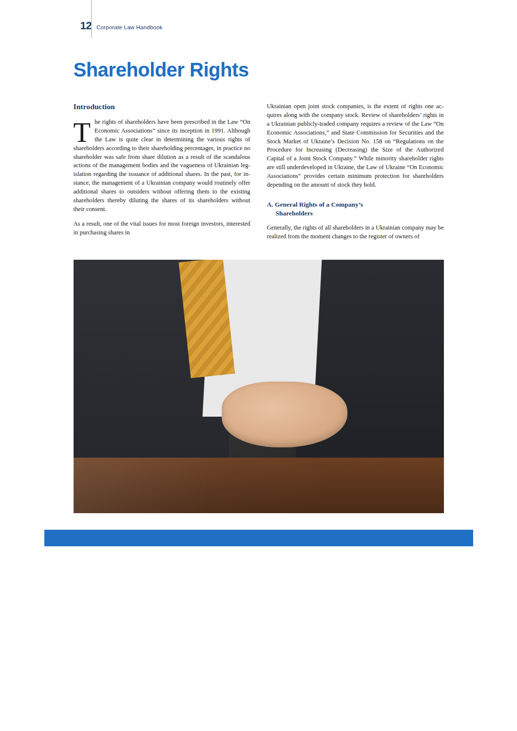12 Corporate Law Handbook
Shareholder Rights
Introduction
The rights of shareholders have been prescribed in the Law “On Economic Associations” since its inception in 1991. Although the Law is quite clear in determining the various rights of shareholders according to their shareholding percentages, in practice no shareholder was safe from share dilution as a result of the scandalous actions of the management bodies and the vagueness of Ukrainian legislation regarding the issuance of additional shares. In the past, for instance, the management of a Ukrainian company would routinely offer additional shares to outsiders without offering them to the existing shareholders thereby diluting the shares of its shareholders without their consent.
As a result, one of the vital issues for most foreign investors, interested in purchasing shares in
Ukrainian open joint stock companies, is the extent of rights one acquires along with the company stock. Review of shareholders’ rights in a Ukrainian publicly-traded company requires a review of the Law “On Economic Associations,” and State Commission for Securities and the Stock Market of Ukraine’s Decision No. 158 on “Regulations on the Procedure for Increasing (Decreasing) the Size of the Authorized Capital of a Joint Stock Company.” While minority shareholder rights are still underdeveloped in Ukraine, the Law of Ukraine “On Economic Associations” provides certain minimum protection for shareholders depending on the amount of stock they hold.
A. General Rights of a Company’sShareholders
Generally, the rights of all shareholders in a Ukrainian company may be realized from the moment changes to the register of owners of